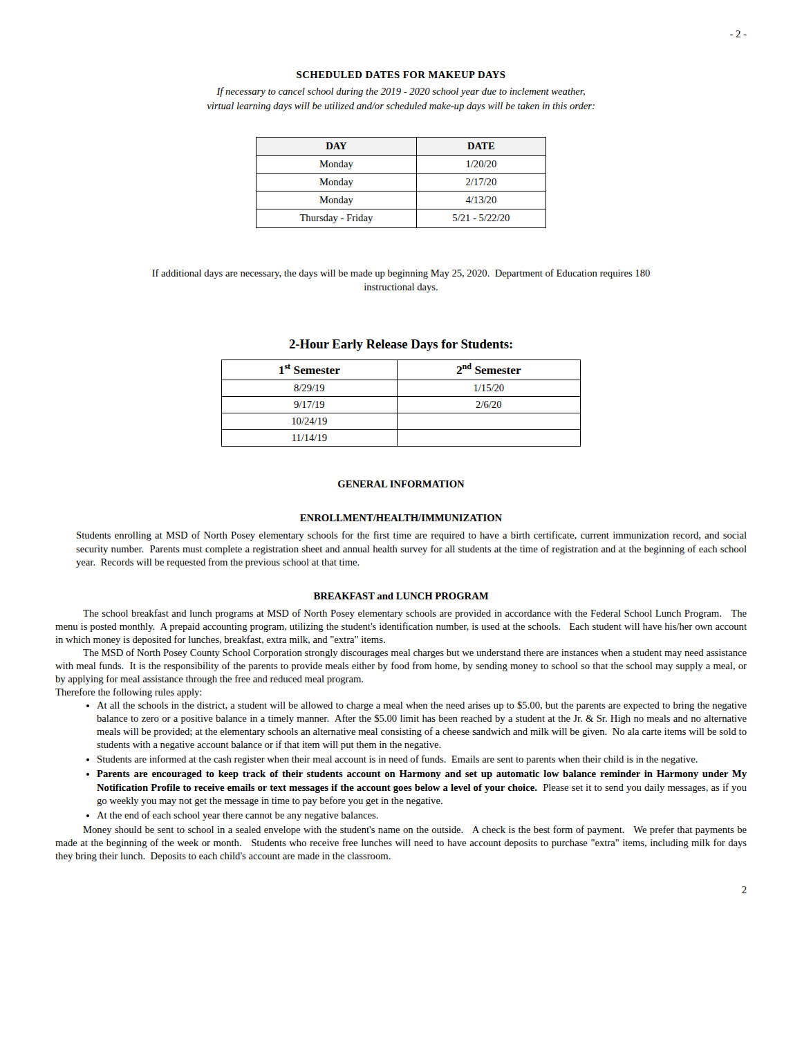- 2 -
SCHEDULED DATES FOR MAKEUP DAYS
If necessary to cancel school during the 2019 - 2020 school year due to inclement weather,
virtual learning days will be utilized and/or scheduled make-up days will be taken in this order:
| DAY | DATE |
| --- | --- |
| Monday | 1/20/20 |
| Monday | 2/17/20 |
| Monday | 4/13/20 |
| Thursday - Friday | 5/21 - 5/22/20 |
If additional days are necessary, the days will be made up beginning May 25, 2020. Department of Education requires 180 instructional days.
2-Hour Early Release Days for Students:
| 1 st Semester | 2 nd Semester |
| --- | --- |
| 8/29/19 | 1/15/20 |
| 9/17/19 | 2/6/20 |
| 10/24/19 | |
| 11/14/19 | |
GENERAL INFORMATION
ENROLLMENT/HEALTH/IMMUNIZATION
Students enrolling at MSD of North Posey elementary schools for the first time are required to have a birth certificate, current immunization record, and social security number. Parents must complete a registration sheet and annual health survey for all students at the time of registration and at the beginning of each school year. Records will be requested from the previous school at that time.
BREAKFAST and LUNCH PROGRAM
The school breakfast and lunch programs at MSD of North Posey elementary schools are provided in accordance with the Federal School Lunch Program. The menu is posted monthly. A prepaid accounting program, utilizing the student's identification number, is used at the schools. Each student will have his/her own account in which money is deposited for lunches, breakfast, extra milk, and "extra" items.
The MSD of North Posey County School Corporation strongly discourages meal charges but we understand there are instances when a student may need assistance with meal funds. It is the responsibility of the parents to provide meals either by food from home, by sending money to school so that the school may supply a meal, or by applying for meal assistance through the free and reduced meal program.
Therefore the following rules apply:
At all the schools in the district, a student will be allowed to charge a meal when the need arises up to $5.00, but the parents are expected to bring the negative balance to zero or a positive balance in a timely manner. After the $5.00 limit has been reached by a student at the Jr. & Sr. High no meals and no alternative meals will be provided; at the elementary schools an alternative meal consisting of a cheese sandwich and milk will be given. No ala carte items will be sold to students with a negative account balance or if that item will put them in the negative.
Students are informed at the cash register when their meal account is in need of funds. Emails are sent to parents when their child is in the negative.
Parents are encouraged to keep track of their students account on Harmony and set up automatic low balance reminder in Harmony under My Notification Profile to receive emails or text messages if the account goes below a level of your choice. Please set it to send you daily messages, as if you go weekly you may not get the message in time to pay before you get in the negative.
At the end of each school year there cannot be any negative balances.
Money should be sent to school in a sealed envelope with the student's name on the outside. A check is the best form of payment. We prefer that payments be made at the beginning of the week or month. Students who receive free lunches will need to have account deposits to purchase "extra" items, including milk for days they bring their lunch. Deposits to each child's account are made in the classroom.
2